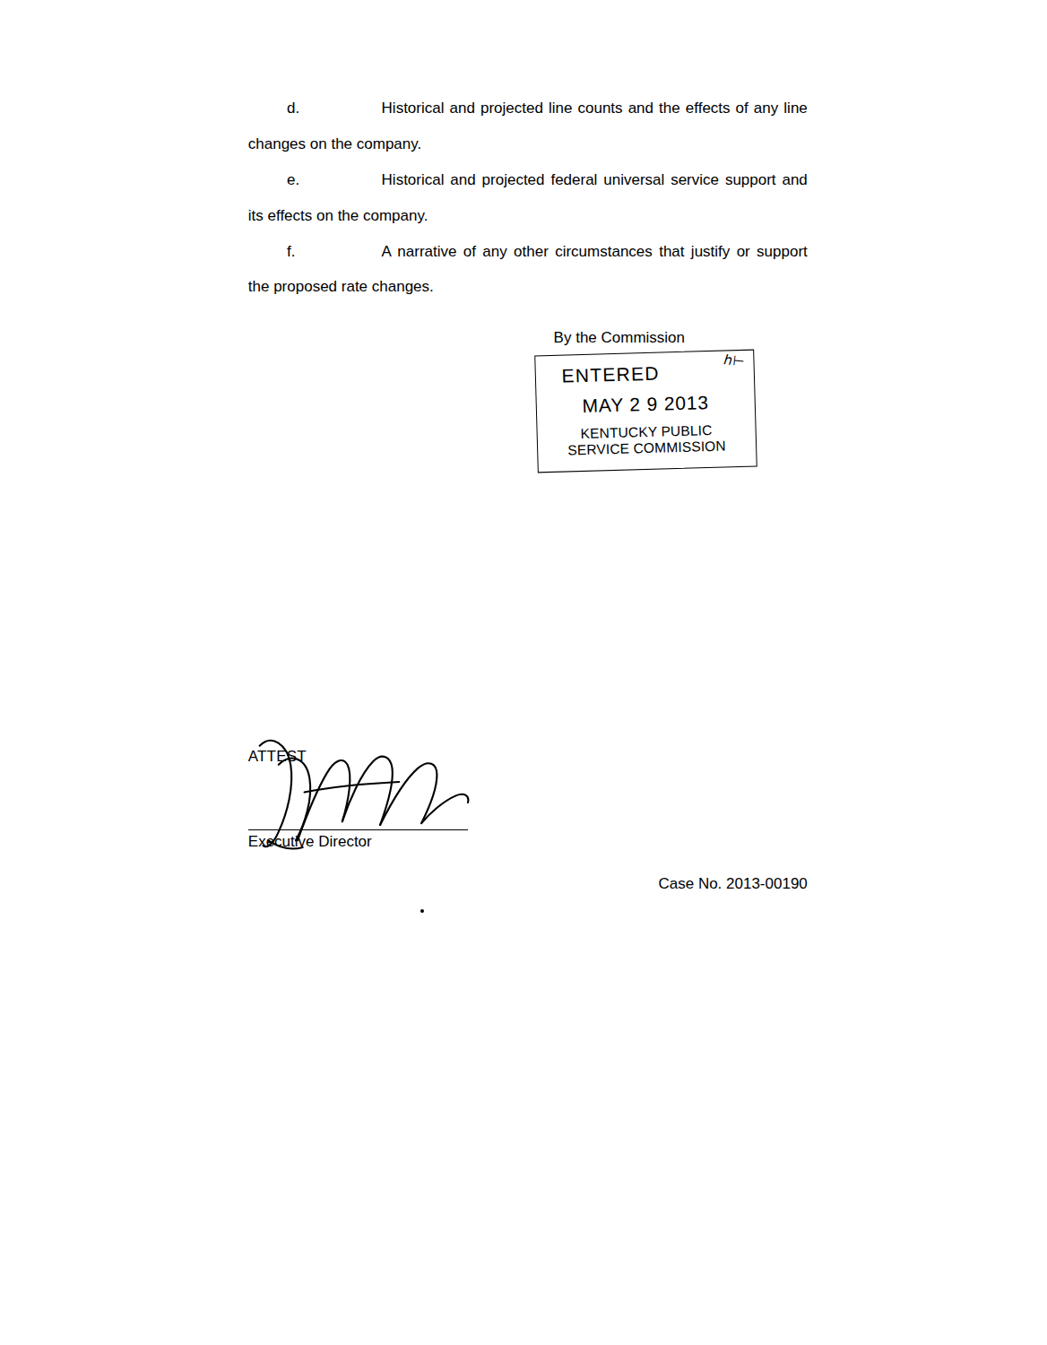d. Historical and projected line counts and the effects of any line changes on the company.
e. Historical and projected federal universal service support and its effects on the company.
f. A narrative of any other circumstances that justify or support the proposed rate changes.
By the Commission
ℎ⊢
ENTERED
MAY 2 9 2013
KENTUCKY PUBLIC
SERVICE COMMISSION
ATTEST
Executive Director
Case No. 2013-00190